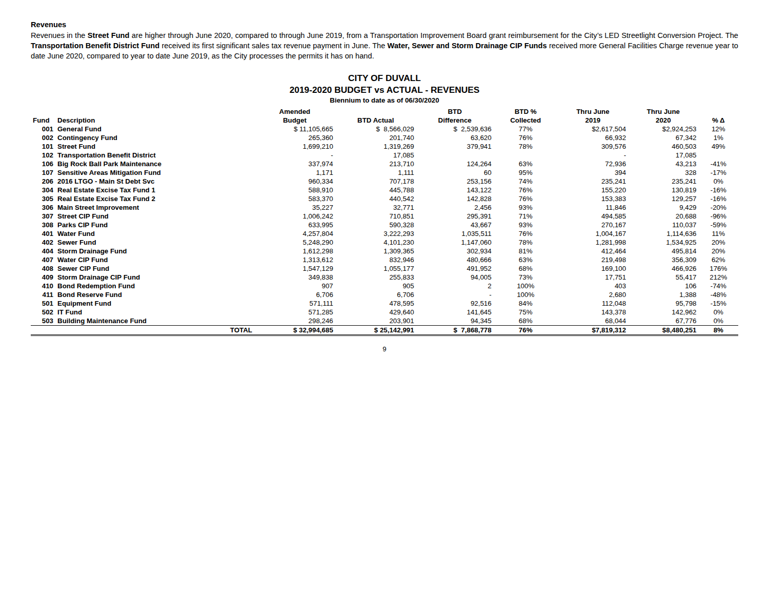Revenues
Revenues in the Street Fund are higher through June 2020, compared to through June 2019, from a Transportation Improvement Board grant reimbursement for the City’s LED Streetlight Conversion Project. The Transportation Benefit District Fund received its first significant sales tax revenue payment in June. The Water, Sewer and Storm Drainage CIP Funds received more General Facilities Charge revenue year to date June 2020, compared to year to date June 2019, as the City processes the permits it has on hand.
CITY OF DUVALL
2019-2020 BUDGET vs ACTUAL - REVENUES
Biennium to date as of 06/30/2020
| | | Amended | | BTD | BTD % | Thru June | Thru June | |
| --- | --- | --- | --- | --- | --- | --- | --- | --- |
| Fund | Description | Budget | BTD Actual | Difference | Collected | 2019 | 2020 | % Δ |
| 001 | General Fund | $ 11,105,665 | $ 8,566,029 | $ 2,539,636 | 77% | $2,617,504 | $2,924,253 | 12% |
| 002 | Contingency Fund | 265,360 | 201,740 | 63,620 | 76% | 66,932 | 67,342 | 1% |
| 101 | Street Fund | 1,699,210 | 1,319,269 | 379,941 | 78% | 309,576 | 460,503 | 49% |
| 102 | Transportation Benefit District | - | 17,085 | | | - | 17,085 | |
| 106 | Big Rock Ball Park Maintenance | 337,974 | 213,710 | 124,264 | 63% | 72,936 | 43,213 | -41% |
| 107 | Sensitive Areas Mitigation Fund | 1,171 | 1,111 | 60 | 95% | 394 | 328 | -17% |
| 206 | 2016 LTGO - Main St Debt Svc | 960,334 | 707,178 | 253,156 | 74% | 235,241 | 235,241 | 0% |
| 304 | Real Estate Excise Tax Fund 1 | 588,910 | 445,788 | 143,122 | 76% | 155,220 | 130,819 | -16% |
| 305 | Real Estate Excise Tax Fund 2 | 583,370 | 440,542 | 142,828 | 76% | 153,383 | 129,257 | -16% |
| 306 | Main Street Improvement | 35,227 | 32,771 | 2,456 | 93% | 11,846 | 9,429 | -20% |
| 307 | Street CIP Fund | 1,006,242 | 710,851 | 295,391 | 71% | 494,585 | 20,688 | -96% |
| 308 | Parks CIP Fund | 633,995 | 590,328 | 43,667 | 93% | 270,167 | 110,037 | -59% |
| 401 | Water Fund | 4,257,804 | 3,222,293 | 1,035,511 | 76% | 1,004,167 | 1,114,636 | 11% |
| 402 | Sewer Fund | 5,248,290 | 4,101,230 | 1,147,060 | 78% | 1,281,998 | 1,534,925 | 20% |
| 404 | Storm Drainage Fund | 1,612,298 | 1,309,365 | 302,934 | 81% | 412,464 | 495,814 | 20% |
| 407 | Water CIP Fund | 1,313,612 | 832,946 | 480,666 | 63% | 219,498 | 356,309 | 62% |
| 408 | Sewer CIP Fund | 1,547,129 | 1,055,177 | 491,952 | 68% | 169,100 | 466,926 | 176% |
| 409 | Storm Drainage CIP Fund | 349,838 | 255,833 | 94,005 | 73% | 17,751 | 55,417 | 212% |
| 410 | Bond Redemption Fund | 907 | 905 | 2 | 100% | 403 | 106 | -74% |
| 411 | Bond Reserve Fund | 6,706 | 6,706 | - | 100% | 2,680 | 1,388 | -48% |
| 501 | Equipment Fund | 571,111 | 478,595 | 92,516 | 84% | 112,048 | 95,798 | -15% |
| 502 | IT Fund | 571,285 | 429,640 | 141,645 | 75% | 143,378 | 142,962 | 0% |
| 503 | Building Maintenance Fund | 298,246 | 203,901 | 94,345 | 68% | 68,044 | 67,776 | 0% |
| TOTAL | $ 32,994,685 | $ 25,142,991 | $ 7,868,778 | 76% | $7,819,312 | $8,480,251 | 8% |
9